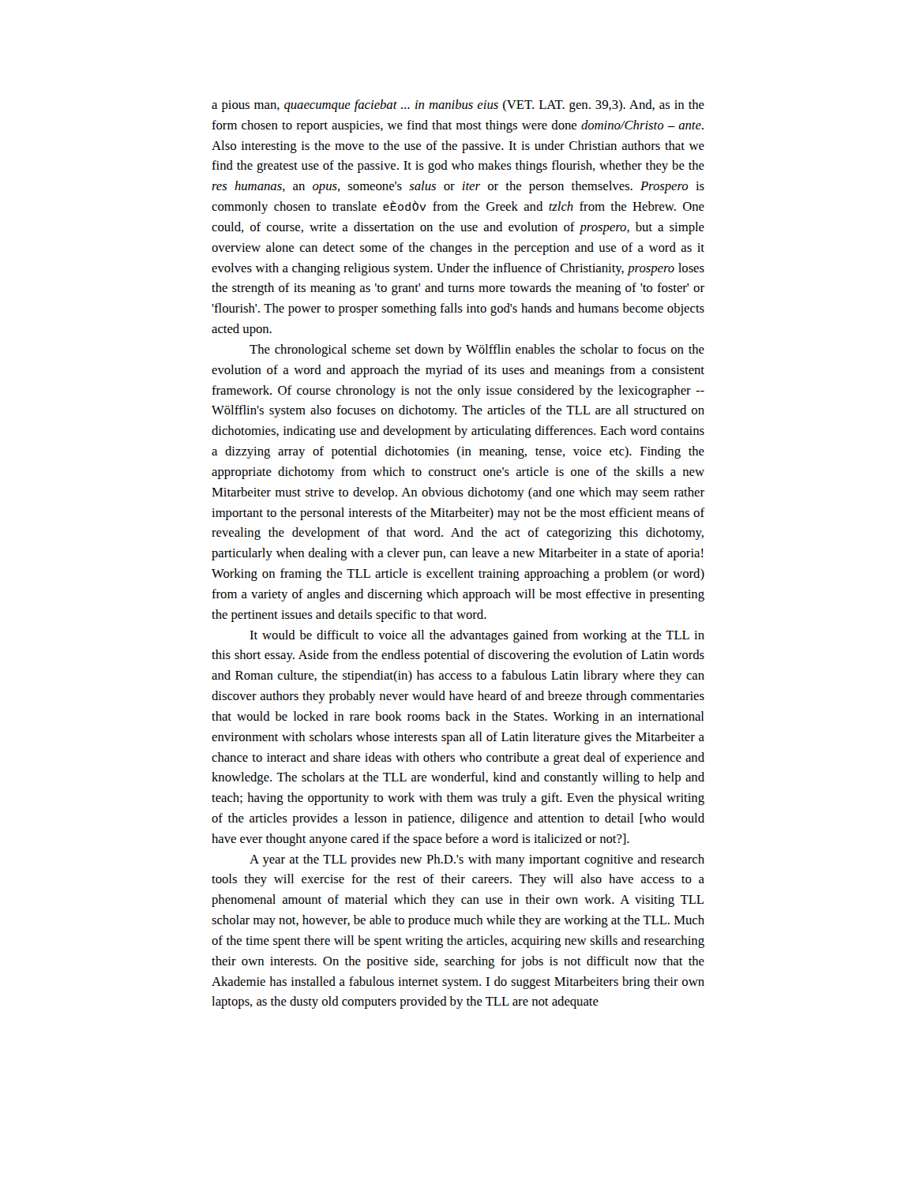a pious man, quaecumque faciebat ... in manibus eius (VET. LAT. gen. 39,3). And, as in the form chosen to report auspicies, we find that most things were done domino/Christo – ante. Also interesting is the move to the use of the passive. It is under Christian authors that we find the greatest use of the passive. It is god who makes things flourish, whether they be the res humanas, an opus, someone's salus or iter or the person themselves. Prospero is commonly chosen to translate eÈodÒv from the Greek and tzlch from the Hebrew. One could, of course, write a dissertation on the use and evolution of prospero, but a simple overview alone can detect some of the changes in the perception and use of a word as it evolves with a changing religious system. Under the influence of Christianity, prospero loses the strength of its meaning as 'to grant' and turns more towards the meaning of 'to foster' or 'flourish'. The power to prosper something falls into god's hands and humans become objects acted upon.
The chronological scheme set down by Wölfflin enables the scholar to focus on the evolution of a word and approach the myriad of its uses and meanings from a consistent framework. Of course chronology is not the only issue considered by the lexicographer -- Wölfflin's system also focuses on dichotomy. The articles of the TLL are all structured on dichotomies, indicating use and development by articulating differences. Each word contains a dizzying array of potential dichotomies (in meaning, tense, voice etc). Finding the appropriate dichotomy from which to construct one's article is one of the skills a new Mitarbeiter must strive to develop. An obvious dichotomy (and one which may seem rather important to the personal interests of the Mitarbeiter) may not be the most efficient means of revealing the development of that word. And the act of categorizing this dichotomy, particularly when dealing with a clever pun, can leave a new Mitarbeiter in a state of aporia! Working on framing the TLL article is excellent training approaching a problem (or word) from a variety of angles and discerning which approach will be most effective in presenting the pertinent issues and details specific to that word.
It would be difficult to voice all the advantages gained from working at the TLL in this short essay. Aside from the endless potential of discovering the evolution of Latin words and Roman culture, the stipendiat(in) has access to a fabulous Latin library where they can discover authors they probably never would have heard of and breeze through commentaries that would be locked in rare book rooms back in the States. Working in an international environment with scholars whose interests span all of Latin literature gives the Mitarbeiter a chance to interact and share ideas with others who contribute a great deal of experience and knowledge. The scholars at the TLL are wonderful, kind and constantly willing to help and teach; having the opportunity to work with them was truly a gift. Even the physical writing of the articles provides a lesson in patience, diligence and attention to detail [who would have ever thought anyone cared if the space before a word is italicized or not?].
A year at the TLL provides new Ph.D.'s with many important cognitive and research tools they will exercise for the rest of their careers. They will also have access to a phenomenal amount of material which they can use in their own work. A visiting TLL scholar may not, however, be able to produce much while they are working at the TLL. Much of the time spent there will be spent writing the articles, acquiring new skills and researching their own interests. On the positive side, searching for jobs is not difficult now that the Akademie has installed a fabulous internet system. I do suggest Mitarbeiters bring their own laptops, as the dusty old computers provided by the TLL are not adequate